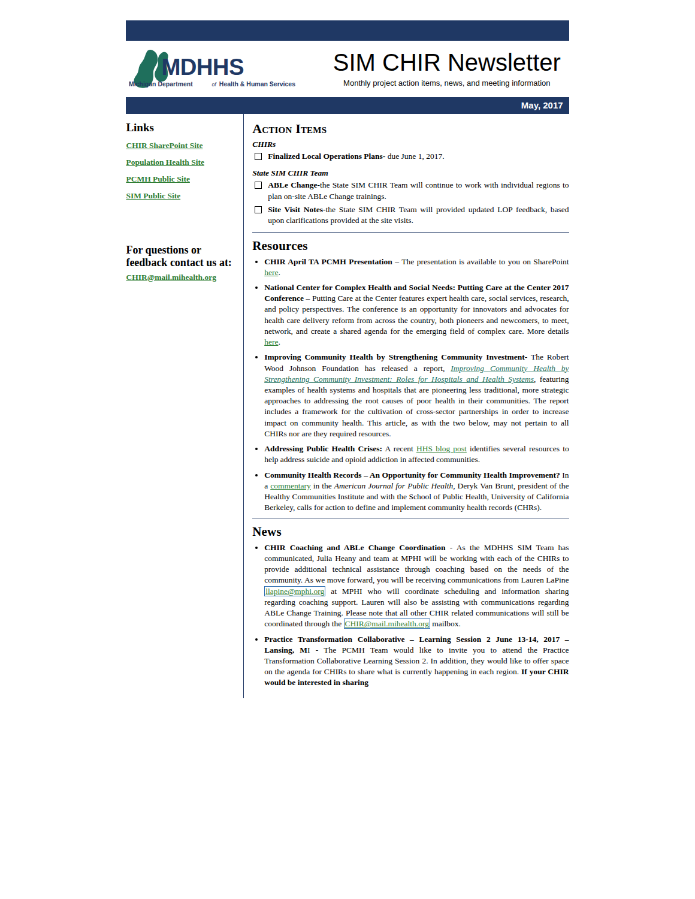MDHHS Michigan Department of Health & Human Services
SIM CHIR Newsletter
Monthly project action items, news, and meeting information
May, 2017
Links
CHIR SharePoint Site Population Health Site PCMH Public Site SIM Public Site
For questions or feedback contact us at:
CHIR@mail.mihealth.org
Action Items
CHIRs
Finalized Local Operations Plans- due June 1, 2017.
State SIM CHIR Team
ABLe Change-the State SIM CHIR Team will continue to work with individual regions to plan on-site ABLe Change trainings.
Site Visit Notes-the State SIM CHIR Team will provided updated LOP feedback, based upon clarifications provided at the site visits.
Resources
CHIR April TA PCMH Presentation – The presentation is available to you on SharePoint here.
National Center for Complex Health and Social Needs: Putting Care at the Center 2017 Conference – Putting Care at the Center features expert health care, social services, research, and policy perspectives. The conference is an opportunity for innovators and advocates for health care delivery reform from across the country, both pioneers and newcomers, to meet, network, and create a shared agenda for the emerging field of complex care. More details here.
Improving Community Health by Strengthening Community Investment- The Robert Wood Johnson Foundation has released a report, Improving Community Health by Strengthening Community Investment: Roles for Hospitals and Health Systems, featuring examples of health systems and hospitals that are pioneering less traditional, more strategic approaches to addressing the root causes of poor health in their communities. The report includes a framework for the cultivation of cross-sector partnerships in order to increase impact on community health. This article, as with the two below, may not pertain to all CHIRs nor are they required resources.
Addressing Public Health Crises: A recent HHS blog post identifies several resources to help address suicide and opioid addiction in affected communities.
Community Health Records – An Opportunity for Community Health Improvement? In a commentary in the American Journal for Public Health, Deryk Van Brunt, president of the Healthy Communities Institute and with the School of Public Health, University of California Berkeley, calls for action to define and implement community health records (CHRs).
News
CHIR Coaching and ABLe Change Coordination - As the MDHHS SIM Team has communicated, Julia Heany and team at MPHI will be working with each of the CHIRs to provide additional technical assistance through coaching based on the needs of the community. As we move forward, you will be receiving communications from Lauren LaPine llapine@mphi.org at MPHI who will coordinate scheduling and information sharing regarding coaching support. Lauren will also be assisting with communications regarding ABLe Change Training. Please note that all other CHIR related communications will still be coordinated through the CHIR@mail.mihealth.org mailbox.
Practice Transformation Collaborative – Learning Session 2 June 13-14, 2017 – Lansing, MI - The PCMH Team would like to invite you to attend the Practice Transformation Collaborative Learning Session 2. In addition, they would like to offer space on the agenda for CHIRs to share what is currently happening in each region. If your CHIR would be interested in sharing